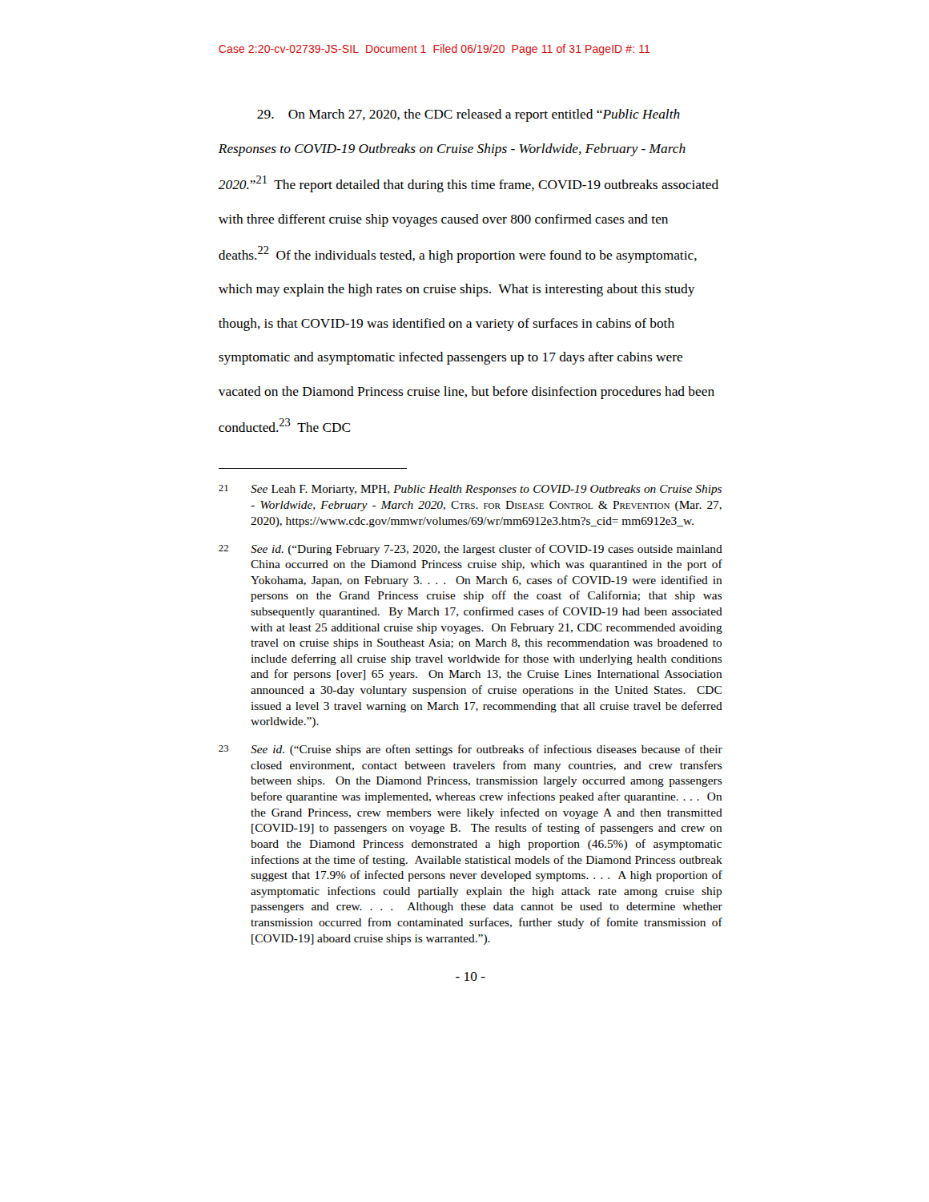Case 2:20-cv-02739-JS-SIL Document 1 Filed 06/19/20 Page 11 of 31 PageID #: 11
29. On March 27, 2020, the CDC released a report entitled “Public Health Responses to COVID-19 Outbreaks on Cruise Ships - Worldwide, February - March 2020.”21 The report detailed that during this time frame, COVID-19 outbreaks associated with three different cruise ship voyages caused over 800 confirmed cases and ten deaths.22 Of the individuals tested, a high proportion were found to be asymptomatic, which may explain the high rates on cruise ships. What is interesting about this study though, is that COVID-19 was identified on a variety of surfaces in cabins of both symptomatic and asymptomatic infected passengers up to 17 days after cabins were vacated on the Diamond Princess cruise line, but before disinfection procedures had been conducted.23 The CDC
21
See Leah F. Moriarty, MPH, Public Health Responses to COVID-19 Outbreaks on Cruise Ships - Worldwide, February - March 2020, Ctrs. for Disease Control & Prevention (Mar. 27, 2020), https://www.cdc.gov/mmwr/volumes/69/wr/mm6912e3.htm?s_cid= mm6912e3_w.
22
See id. (“During February 7-23, 2020, the largest cluster of COVID-19 cases outside mainland China occurred on the Diamond Princess cruise ship, which was quarantined in the port of Yokohama, Japan, on February 3. . . . On March 6, cases of COVID-19 were identified in persons on the Grand Princess cruise ship off the coast of California; that ship was subsequently quarantined. By March 17, confirmed cases of COVID-19 had been associated with at least 25 additional cruise ship voyages. On February 21, CDC recommended avoiding travel on cruise ships in Southeast Asia; on March 8, this recommendation was broadened to include deferring all cruise ship travel worldwide for those with underlying health conditions and for persons [over] 65 years. On March 13, the Cruise Lines International Association announced a 30-day voluntary suspension of cruise operations in the United States. CDC issued a level 3 travel warning on March 17, recommending that all cruise travel be deferred worldwide.”).
23
See id. (“Cruise ships are often settings for outbreaks of infectious diseases because of their closed environment, contact between travelers from many countries, and crew transfers between ships. On the Diamond Princess, transmission largely occurred among passengers before quarantine was implemented, whereas crew infections peaked after quarantine. . . . On the Grand Princess, crew members were likely infected on voyage A and then transmitted [COVID-19] to passengers on voyage B. The results of testing of passengers and crew on board the Diamond Princess demonstrated a high proportion (46.5%) of asymptomatic infections at the time of testing. Available statistical models of the Diamond Princess outbreak suggest that 17.9% of infected persons never developed symptoms. . . . A high proportion of asymptomatic infections could partially explain the high attack rate among cruise ship passengers and crew. . . . Although these data cannot be used to determine whether transmission occurred from contaminated surfaces, further study of fomite transmission of [COVID-19] aboard cruise ships is warranted.”).
- 10 -